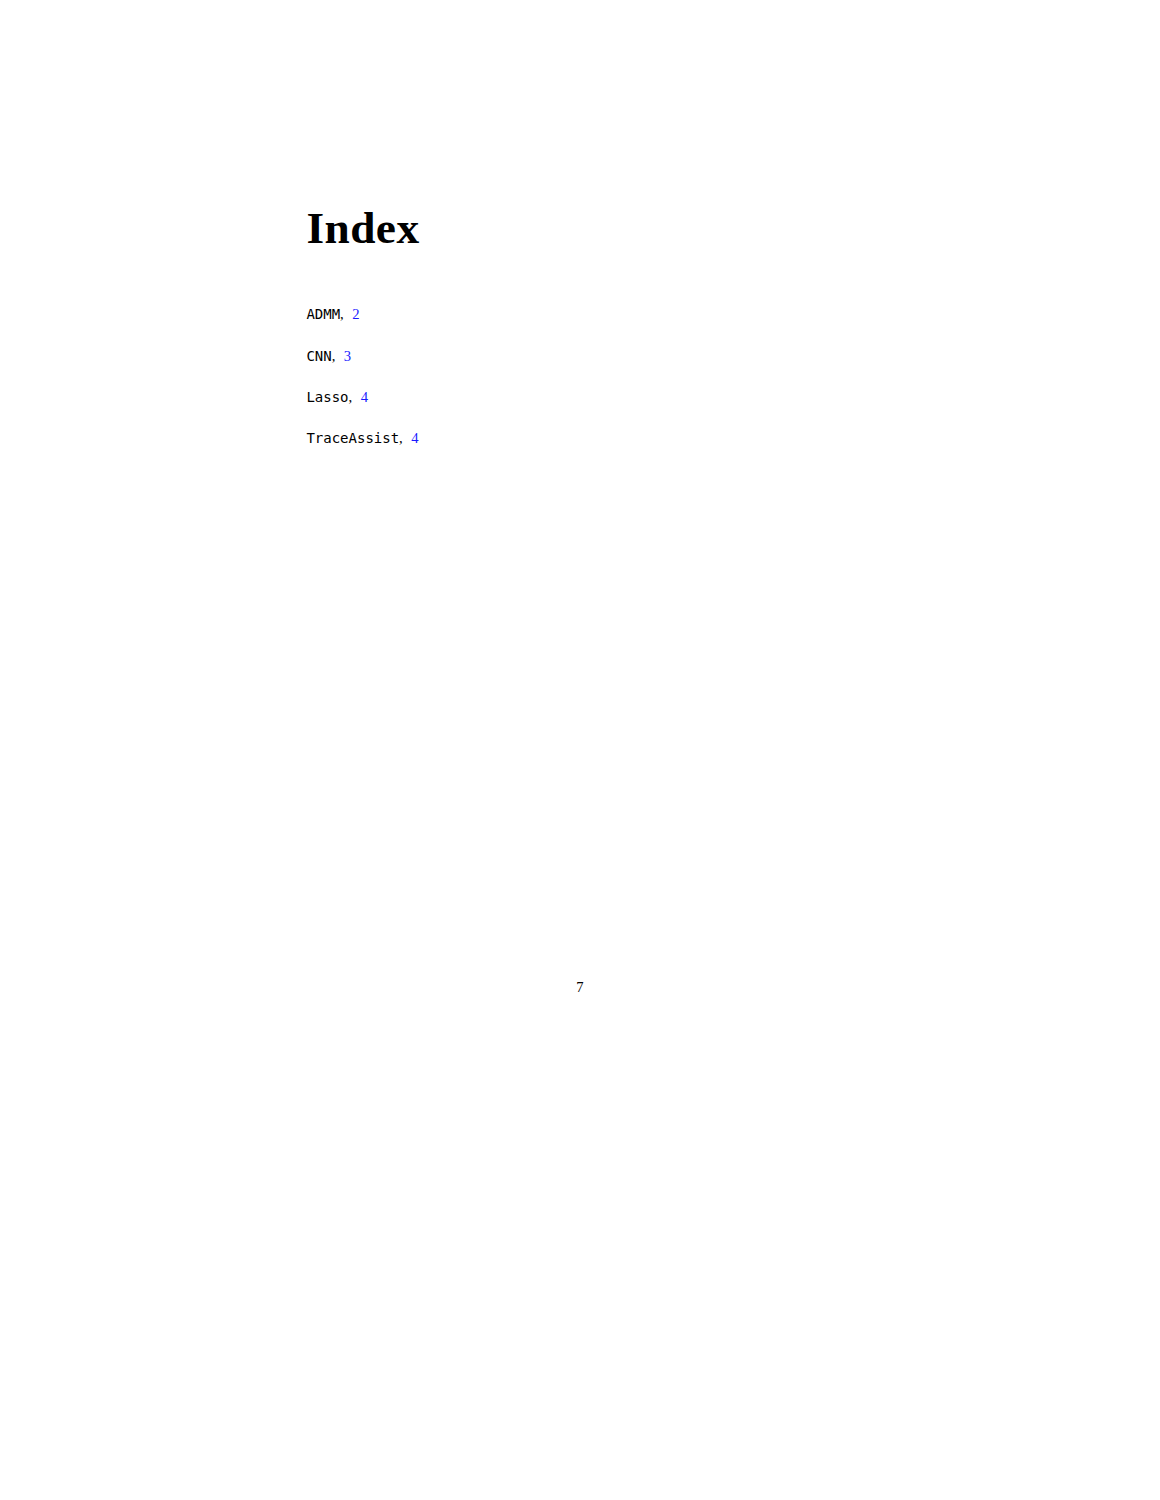Index
ADMM, 2
CNN, 3
Lasso, 4
TraceAssist, 4
7